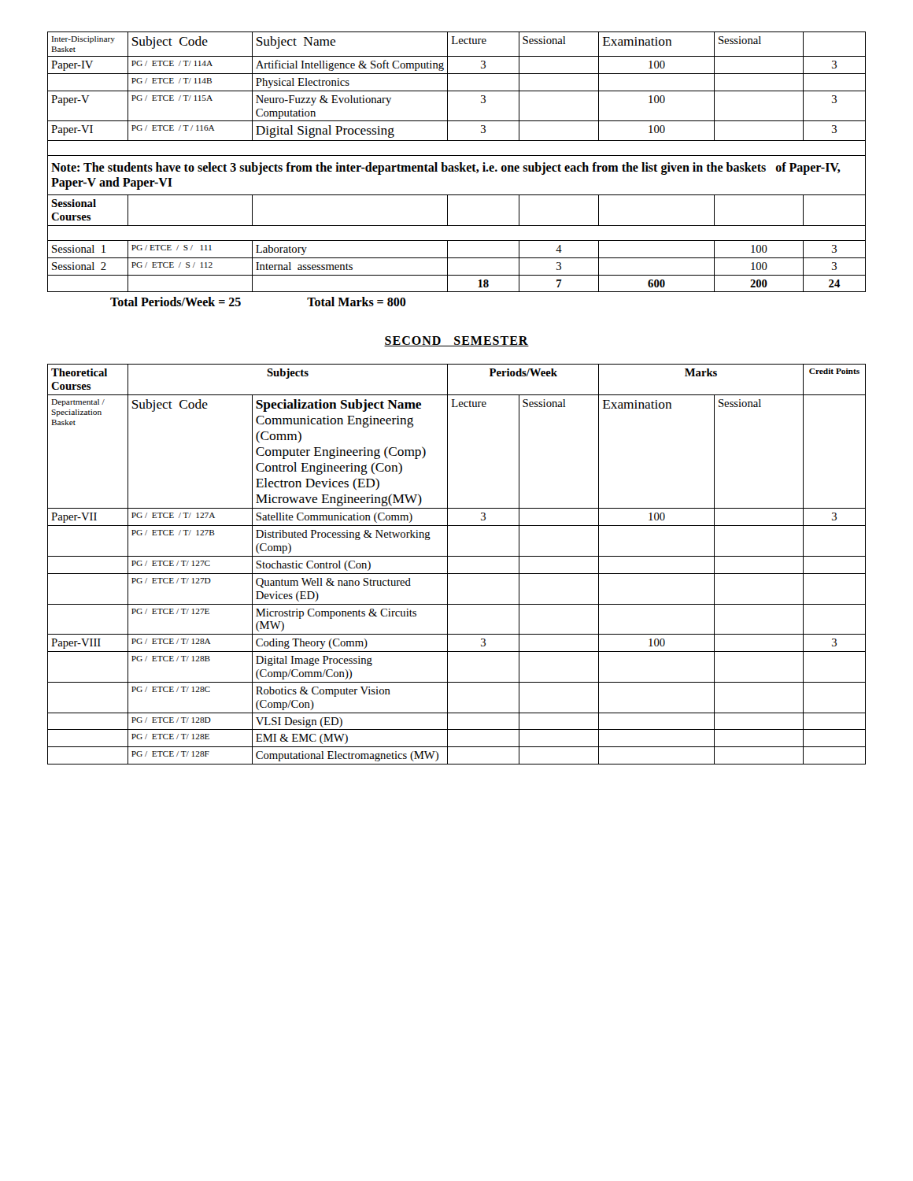| Inter-Disciplinary Basket | Subject Code | Subject Name | Lecture | Sessional | Examination | Sessional | |
| Paper-IV | PG / ETCE / T/ 114A | Artificial Intelligence & Soft Computing | 3 | | 100 | | 3 |
| | PG / ETCE / T/ 114B | Physical Electronics | | | | | |
| Paper-V | PG / ETCE / T/ 115A | Neuro-Fuzzy & Evolutionary Computation | 3 | | 100 | | 3 |
| Paper-VI | PG / ETCE / T / 116A | Digital Signal Processing | 3 | | 100 | | 3 |
| Note: The students have to select 3 subjects from the inter-departmental basket, i.e. one subject each from the list given in the baskets of Paper-IV, Paper-V and Paper-VI |
| Sessional Courses | | | | | | | |
| Sessional 1 | PG / ETCE / S / 111 | Laboratory | | 4 | | 100 | 3 |
| Sessional 2 | PG / ETCE / S / 112 | Internal assessments | | 3 | | 100 | 3 |
| | | | 18 | 7 | 600 | 200 | 24 |
Total Periods/Week = 25 Total Marks = 800
SECOND SEMESTER
| Theoretical Courses | Subjects | Periods/Week | Marks | Credit Points |
| Departmental / Specialization Basket | Subject Code | Specialization Subject Name Communication Engineering (Comm) Computer Engineering (Comp) Control Engineering (Con) Electron Devices (ED) Microwave Engineering(MW) | Lecture | Sessional | Examination | Sessional | |
| Paper-VII | PG / ETCE / T/ 127A | Satellite Communication (Comm) | 3 | | 100 | | 3 |
| | PG / ETCE / T/ 127B | Distributed Processing & Networking (Comp) | | | | | |
| | PG / ETCE / T/ 127C | Stochastic Control (Con) | | | | | |
| | PG / ETCE / T/ 127D | Quantum Well & nano Structured Devices (ED) | | | | | |
| | PG / ETCE / T/ 127E | Microstrip Components & Circuits (MW) | | | | | |
| Paper-VIII | PG / ETCE / T/ 128A | Coding Theory (Comm) | 3 | | 100 | | 3 |
| | PG / ETCE / T/ 128B | Digital Image Processing (Comp/Comm/Con)) | | | | | |
| | PG / ETCE / T/ 128C | Robotics & Computer Vision (Comp/Con) | | | | | |
| | PG / ETCE / T/ 128D | VLSI Design (ED) | | | | | |
| | PG / ETCE / T/ 128E | EMI & EMC (MW) | | | | | |
| | PG / ETCE / T/ 128F | Computational Electromagnetics (MW) | | | | | |